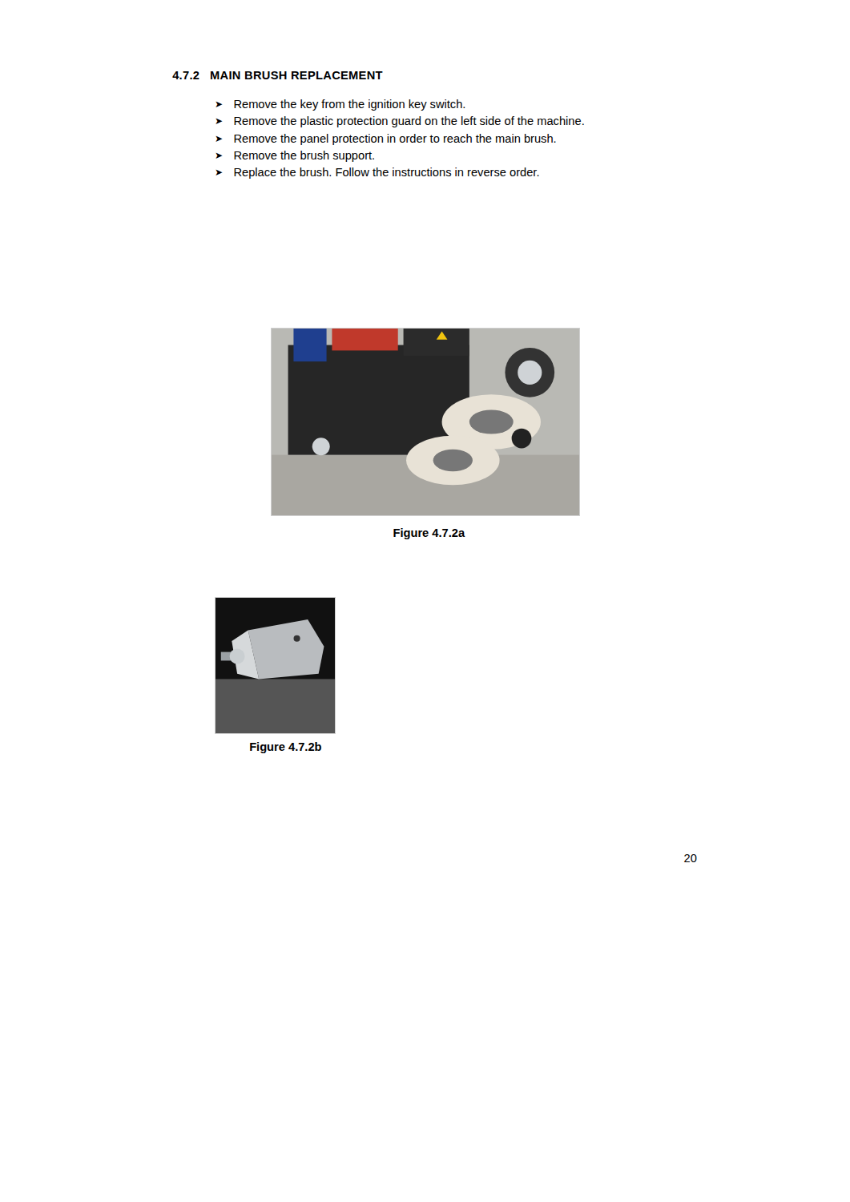4.7.2 MAIN BRUSH REPLACEMENT
Remove the key from the ignition key switch.
Remove the plastic protection guard on the left side of the machine.
Remove the panel protection in order to reach the main brush.
Remove the brush support.
Replace the brush. Follow the instructions in reverse order.
Figure 4.7.2a
Figure 4.7.2b
20